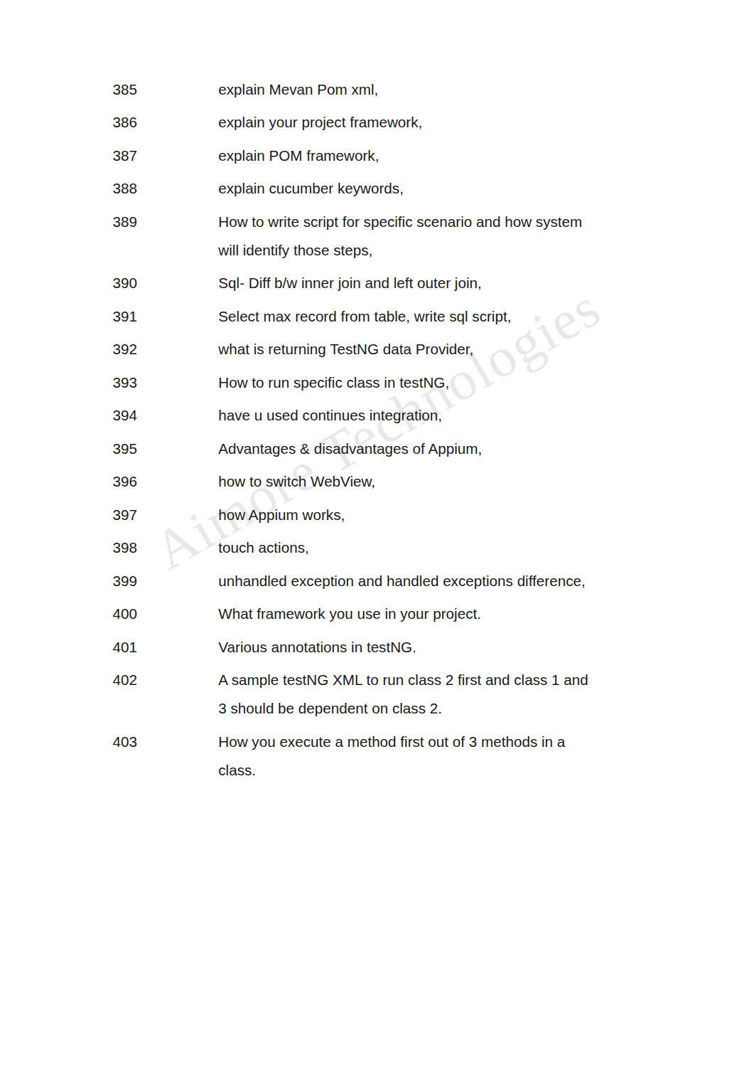Aimore Technologies
explain Mevan Pom xml,
explain your project framework,
explain POM framework,
explain cucumber keywords,
How to write script for specific scenario and how system will identify those steps,
Sql- Diff b/w inner join and left outer join,
Select max record from table, write sql script,
what is returning TestNG data Provider,
How to run specific class in testNG,
have u used continues integration,
Advantages & disadvantages of Appium,
how to switch WebView,
how Appium works,
touch actions,
unhandled exception and handled exceptions difference,
What framework you use in your project.
Various annotations in testNG.
A sample testNG XML to run class 2 first and class 1 and 3 should be dependent on class 2.
How you execute a method first out of 3 methods in a class.